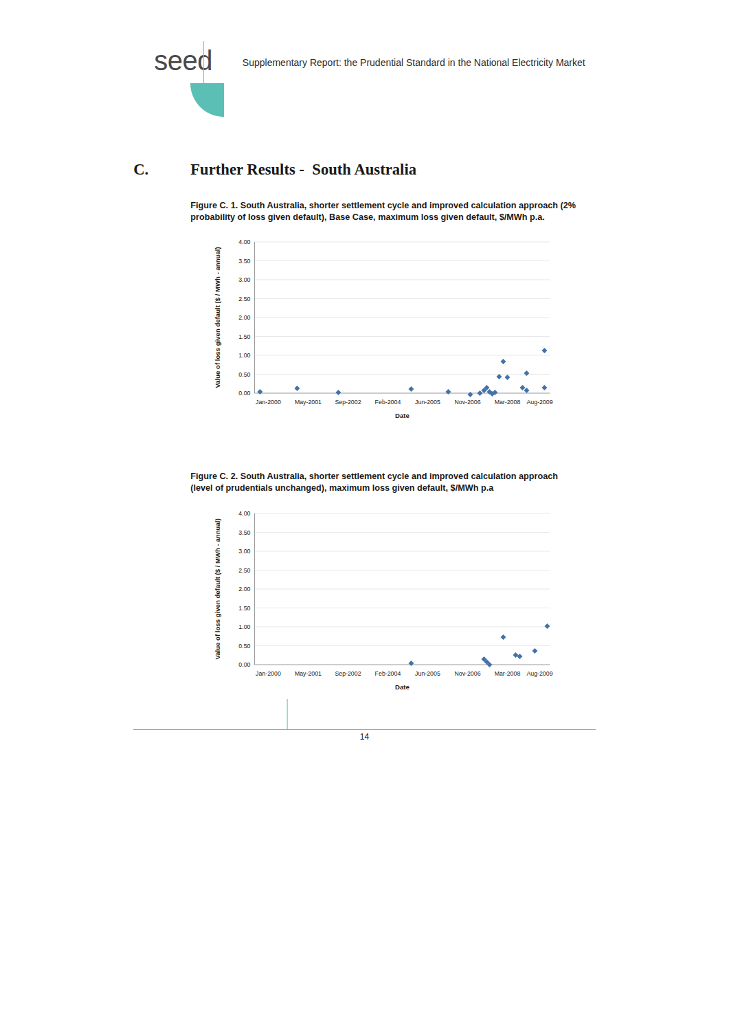seed
Supplementary Report: the Prudential Standard in the National Electricity Market
C.
Further Results - South Australia
Figure C. 1. South Australia, shorter settlement cycle and improved calculation approach (2% probability of loss given default), Base Case, maximum loss given default, $/MWh p.a.
4.00 3.50 3.00 2.50 2.00 1.50 1.00 0.50 0.00 Value of loss given default ($ / MWh - annual) Jan-2000 May-2001 Sep-2002 Feb-2004 Jun-2005 Nov-2006 Mar-2008 Aug-2009 Date
Figure C. 2. South Australia, shorter settlement cycle and improved calculation approach (level of prudentials unchanged), maximum loss given default, $/MWh p.a
4.00 3.50 3.00 2.50 2.00 1.50 1.00 0.50 0.00 Value of loss given default ($ / MWh - annual) Jan-2000 May-2001 Sep-2002 Feb-2004 Jun-2005 Nov-2006 Mar-2008 Aug-2009 Date
14